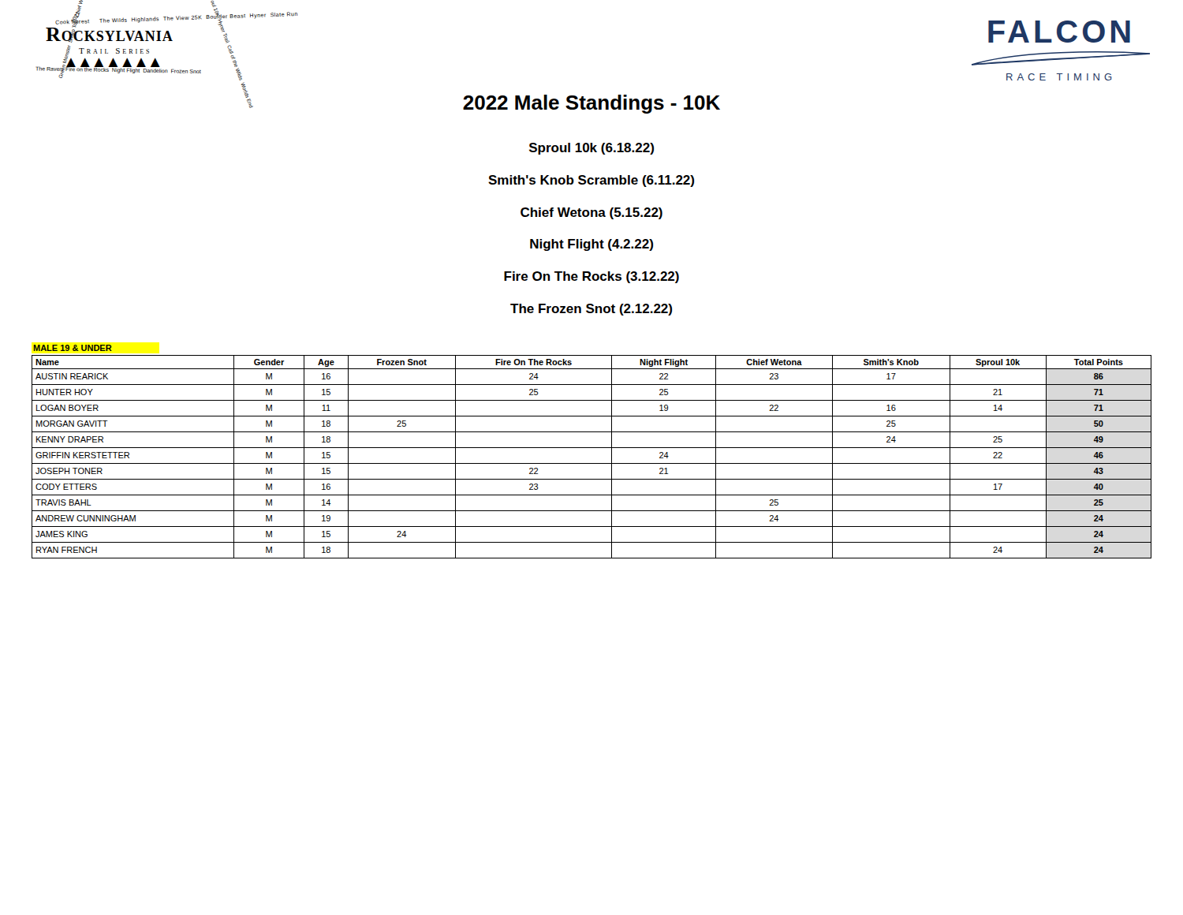2021
Cook Forest The Wilds Highlands The View 25K Boulder Beast Hyner Slate Run
Rocksylvania
Trail Series
▲▲▲▲▲▲▲
The Raven Fire on the Rocks Night Flight Dandelion Frozen Snot
Green Monster Sharp Top Chief Wetona
Sproul 10K Hyner Trail Call of the Wilds Worlds End
FALCON
RACE TIMING
2022 Male Standings - 10K
Sproul 10k (6.18.22)
Smith's Knob Scramble (6.11.22)
Chief Wetona (5.15.22)
Night Flight (4.2.22)
Fire On The Rocks (3.12.22)
The Frozen Snot (2.12.22)
MALE 19 & UNDER
| Name | Gender | Age | Frozen Snot | Fire On The Rocks | Night Flight | Chief Wetona | Smith's Knob | Sproul 10k | Total Points |
| --- | --- | --- | --- | --- | --- | --- | --- | --- | --- |
| AUSTIN REARICK | M | 16 | | 24 | 22 | 23 | 17 | | 86 |
| HUNTER HOY | M | 15 | | 25 | 25 | | | 21 | 71 |
| LOGAN BOYER | M | 11 | | | 19 | 22 | 16 | 14 | 71 |
| MORGAN GAVITT | M | 18 | 25 | | | | 25 | | 50 |
| KENNY DRAPER | M | 18 | | | | | 24 | 25 | 49 |
| GRIFFIN KERSTETTER | M | 15 | | | 24 | | | 22 | 46 |
| JOSEPH TONER | M | 15 | | 22 | 21 | | | | 43 |
| CODY ETTERS | M | 16 | | 23 | | | | 17 | 40 |
| TRAVIS BAHL | M | 14 | | | | 25 | | | 25 |
| ANDREW CUNNINGHAM | M | 19 | | | | 24 | | | 24 |
| JAMES KING | M | 15 | 24 | | | | | | 24 |
| RYAN FRENCH | M | 18 | | | | | | 24 | 24 |